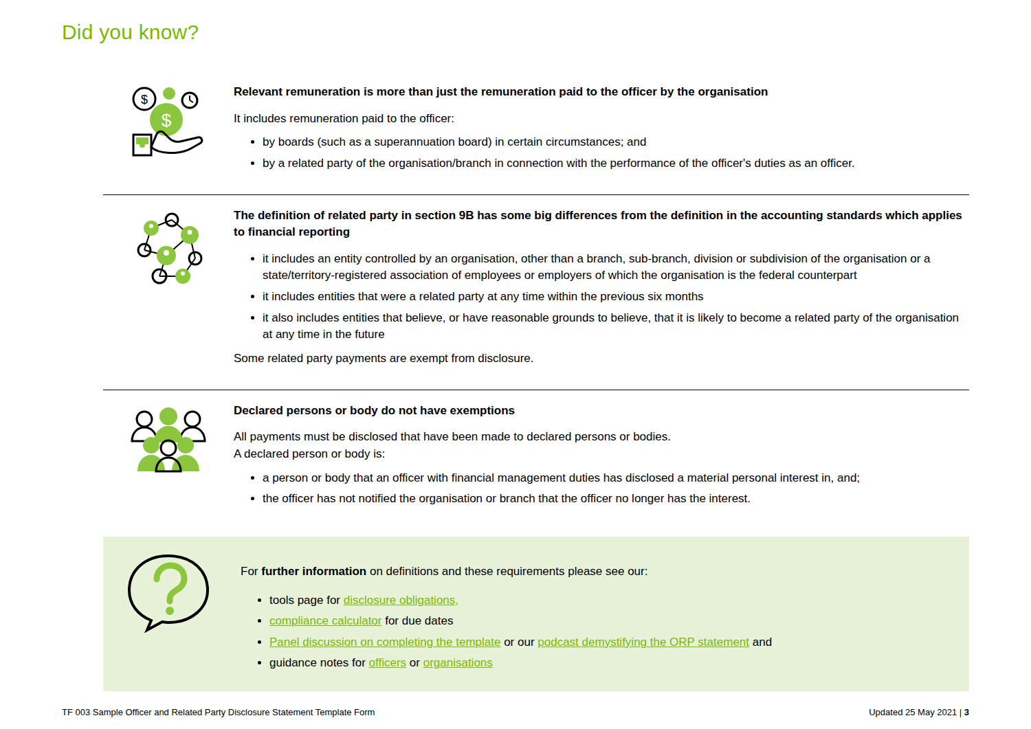Did you know?
| $ $ | Relevant remuneration is more than just the remuneration paid to the officer by the organisation It includes remuneration paid to the officer: by boards (such as a superannuation board) in certain circumstances; and by a related party of the organisation/branch in connection with the performance of the officer's duties as an officer. |
| | The definition of related party in section 9B has some big differences from the definition in the accounting standards which applies to financial reporting it includes an entity controlled by an organisation, other than a branch, sub-branch, division or subdivision of the organisation or a state/territory-registered association of employees or employers of which the organisation is the federal counterpart it includes entities that were a related party at any time within the previous six months it also includes entities that believe, or have reasonable grounds to believe, that it is likely to become a related party of the organisation at any time in the future Some related party payments are exempt from disclosure. |
| | Declared persons or body do not have exemptions All payments must be disclosed that have been made to declared persons or bodies. A declared person or body is: a person or body that an officer with financial management duties has disclosed a material personal interest in, and; the officer has not notified the organisation or branch that the officer no longer has the interest. |
For further information on definitions and these requirements please see our:
tools page for disclosure obligations,
compliance calculator for due dates
Panel discussion on completing the template or our podcast demystifying the ORP statement and
guidance notes for officers or organisations
TF 003 Sample Officer and Related Party Disclosure Statement Template Form
Updated 25 May 2021 | 3